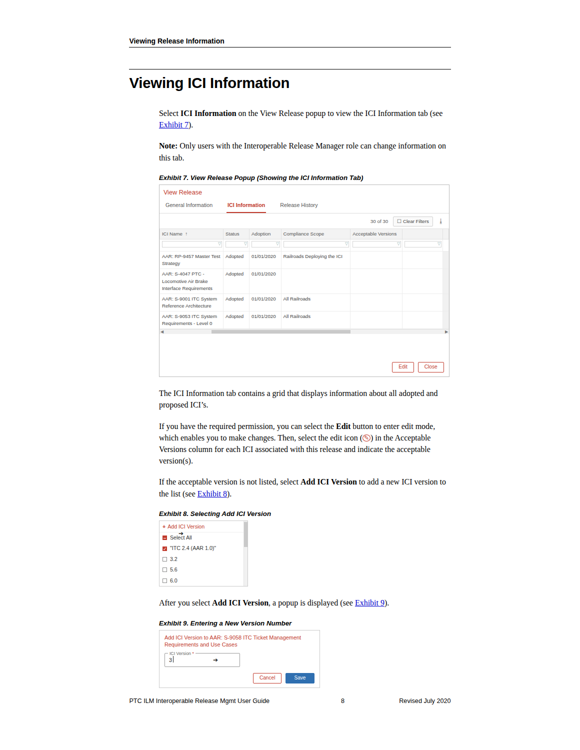Viewing Release Information
Viewing ICI Information
Select ICI Information on the View Release popup to view the ICI Information tab (see Exhibit 7).
Note: Only users with the Interoperable Release Manager role can change information on this tab.
Exhibit 7. View Release Popup (Showing the ICI Information Tab)
View Release
General Information ICI Information Release History
30 of 30 ☐ Clear Filters ⭳
| ICI Name ↑ | Status | Adoption | Compliance Scope | Acceptable Versions | | |
| --- | --- | --- | --- | --- | --- | --- |
| AAR: RP-9457 Master Test Strategy | Adopted | 01/01/2020 | Railroads Deploying the ICI | | | |
| AAR: S-4047 PTC - Locomotive Air Brake Interface Requirements | Adopted | 01/01/2020 | | | | |
| AAR: S-9001 ITC System Reference Architecture | Adopted | 01/01/2020 | All Railroads | | | |
| AAR: S-9053 ITC System Requirements - Level 0 | Adopted | 01/01/2020 | All Railroads | | | |
◀ ▶
Edit Close
The ICI Information tab contains a grid that displays information about all adopted and proposed ICI’s.
If you have the required permission, you can select the Edit button to enter edit mode, which enables you to make changes. Then, select the edit icon (✎) in the Acceptable Versions column for each ICI associated with this release and indicate the acceptable version(s).
If the acceptable version is not listed, select Add ICI Version to add a new ICI version to the list (see Exhibit 8).
Exhibit 8. Selecting Add ICI Version
+Add ICI Version
➔
Select All
"ITC 2.4 (AAR 1.0)"
3.2
5.6
6.0
After you select Add ICI Version, a popup is displayed (see Exhibit 9).
Exhibit 9. Entering a New Version Number
Add ICI Version to AAR: S-9058 ITC Ticket Management
Requirements and Use Cases
ICI Version * 3 ➔
Cancel Save
PTC ILM Interoperable Release Mgmt User Guide
8
Revised July 2020